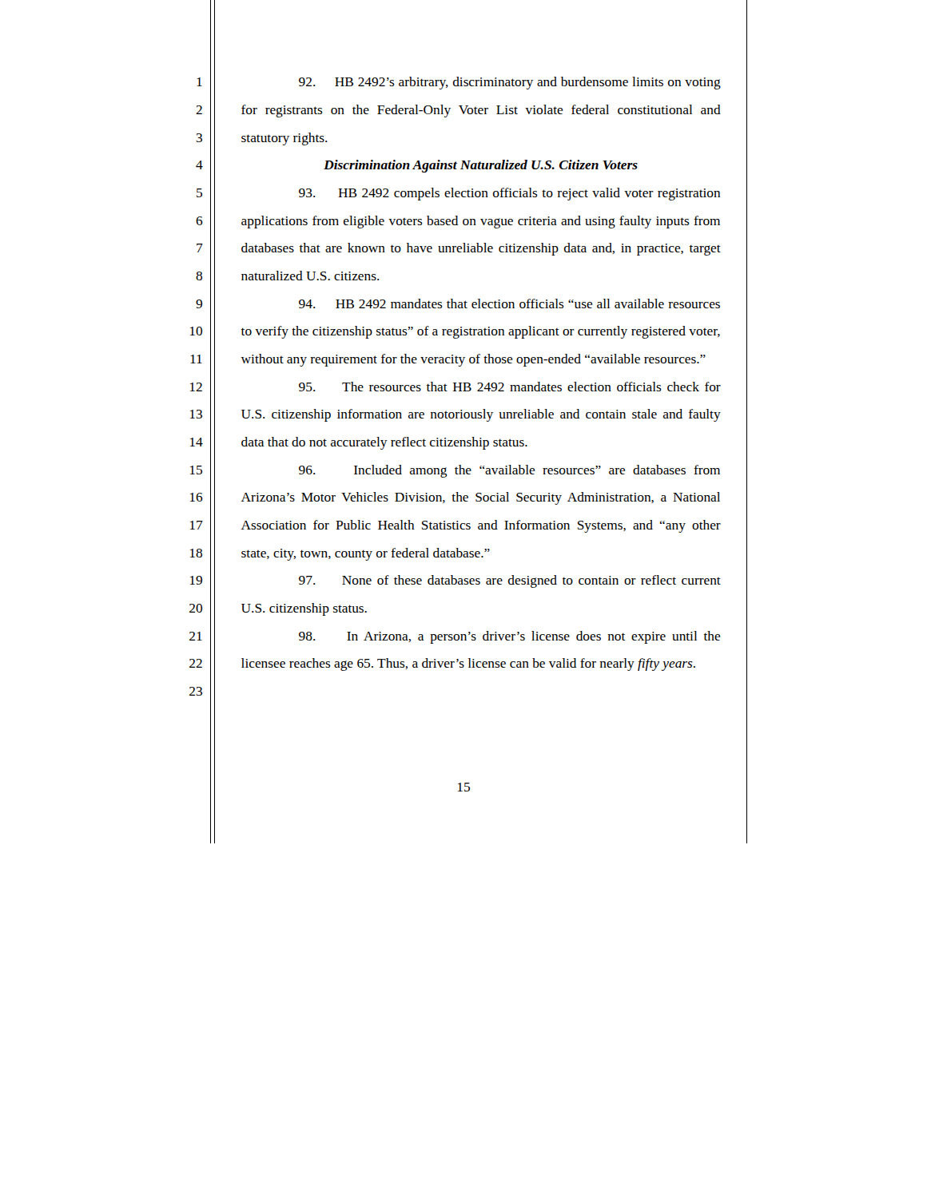1
2
3
4
5
6
7
8
9
10
11
12
13
14
15
16
17
18
19
20
21
22
23
92. HB 2492’s arbitrary, discriminatory and burdensome limits on voting for registrants on the Federal-Only Voter List violate federal constitutional and statutory rights.
Discrimination Against Naturalized U.S. Citizen Voters
93. HB 2492 compels election officials to reject valid voter registration applications from eligible voters based on vague criteria and using faulty inputs from databases that are known to have unreliable citizenship data and, in practice, target naturalized U.S. citizens.
94. HB 2492 mandates that election officials “use all available resources to verify the citizenship status” of a registration applicant or currently registered voter, without any requirement for the veracity of those open-ended “available resources.”
95. The resources that HB 2492 mandates election officials check for U.S. citizenship information are notoriously unreliable and contain stale and faulty data that do not accurately reflect citizenship status.
96. Included among the “available resources” are databases from Arizona’s Motor Vehicles Division, the Social Security Administration, a National Association for Public Health Statistics and Information Systems, and “any other state, city, town, county or federal database.”
97. None of these databases are designed to contain or reflect current U.S. citizenship status.
98. In Arizona, a person’s driver’s license does not expire until the licensee reaches age 65. Thus, a driver’s license can be valid for nearly fifty years.
15